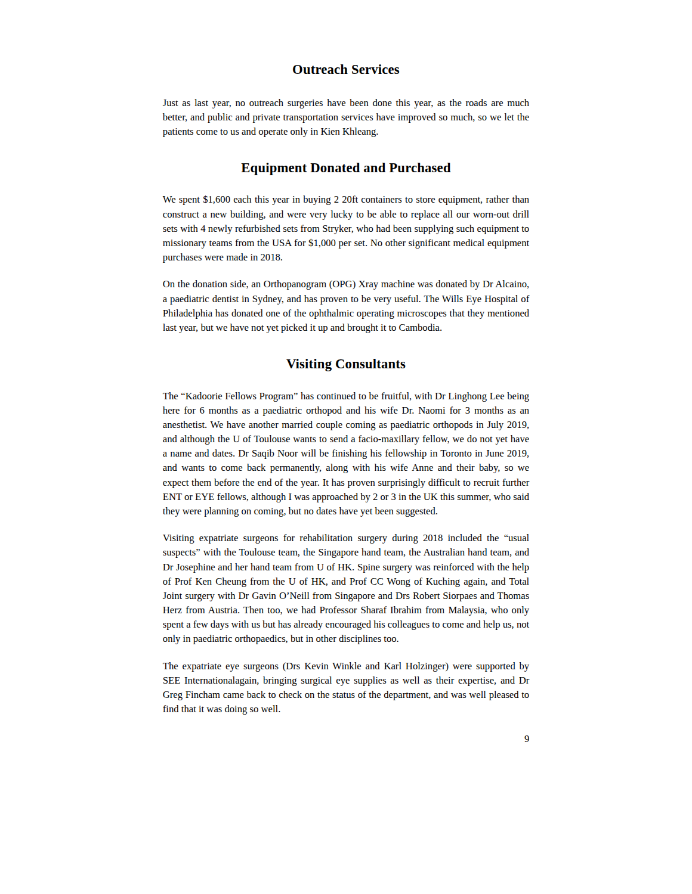Outreach Services
Just as last year, no outreach surgeries have been done this year, as the roads are much better, and public and private transportation services have improved so much, so we let the patients come to us and operate only in Kien Khleang.
Equipment Donated and Purchased
We spent $1,600 each this year in buying 2 20ft containers to store equipment, rather than construct a new building, and were very lucky to be able to replace all our worn-out drill sets with 4 newly refurbished sets from Stryker, who had been supplying such equipment to missionary teams from the USA for $1,000 per set. No other significant medical equipment purchases were made in 2018.
On the donation side, an Orthopanogram (OPG) Xray machine was donated by Dr Alcaino, a paediatric dentist in Sydney, and has proven to be very useful. The Wills Eye Hospital of Philadelphia has donated one of the ophthalmic operating microscopes that they mentioned last year, but we have not yet picked it up and brought it to Cambodia.
Visiting Consultants
The “Kadoorie Fellows Program” has continued to be fruitful, with Dr Linghong Lee being here for 6 months as a paediatric orthopod and his wife Dr. Naomi for 3 months as an anesthetist. We have another married couple coming as paediatric orthopods in July 2019, and although the U of Toulouse wants to send a facio-maxillary fellow, we do not yet have a name and dates. Dr Saqib Noor will be finishing his fellowship in Toronto in June 2019, and wants to come back permanently, along with his wife Anne and their baby, so we expect them before the end of the year. It has proven surprisingly difficult to recruit further ENT or EYE fellows, although I was approached by 2 or 3 in the UK this summer, who said they were planning on coming, but no dates have yet been suggested.
Visiting expatriate surgeons for rehabilitation surgery during 2018 included the “usual suspects” with the Toulouse team, the Singapore hand team, the Australian hand team, and Dr Josephine and her hand team from U of HK. Spine surgery was reinforced with the help of Prof Ken Cheung from the U of HK, and Prof CC Wong of Kuching again, and Total Joint surgery with Dr Gavin O’Neill from Singapore and Drs Robert Siorpaes and Thomas Herz from Austria. Then too, we had Professor Sharaf Ibrahim from Malaysia, who only spent a few days with us but has already encouraged his colleagues to come and help us, not only in paediatric orthopaedics, but in other disciplines too.
The expatriate eye surgeons (Drs Kevin Winkle and Karl Holzinger) were supported by SEE Internationalagain, bringing surgical eye supplies as well as their expertise, and Dr Greg Fincham came back to check on the status of the department, and was well pleased to find that it was doing so well.
9